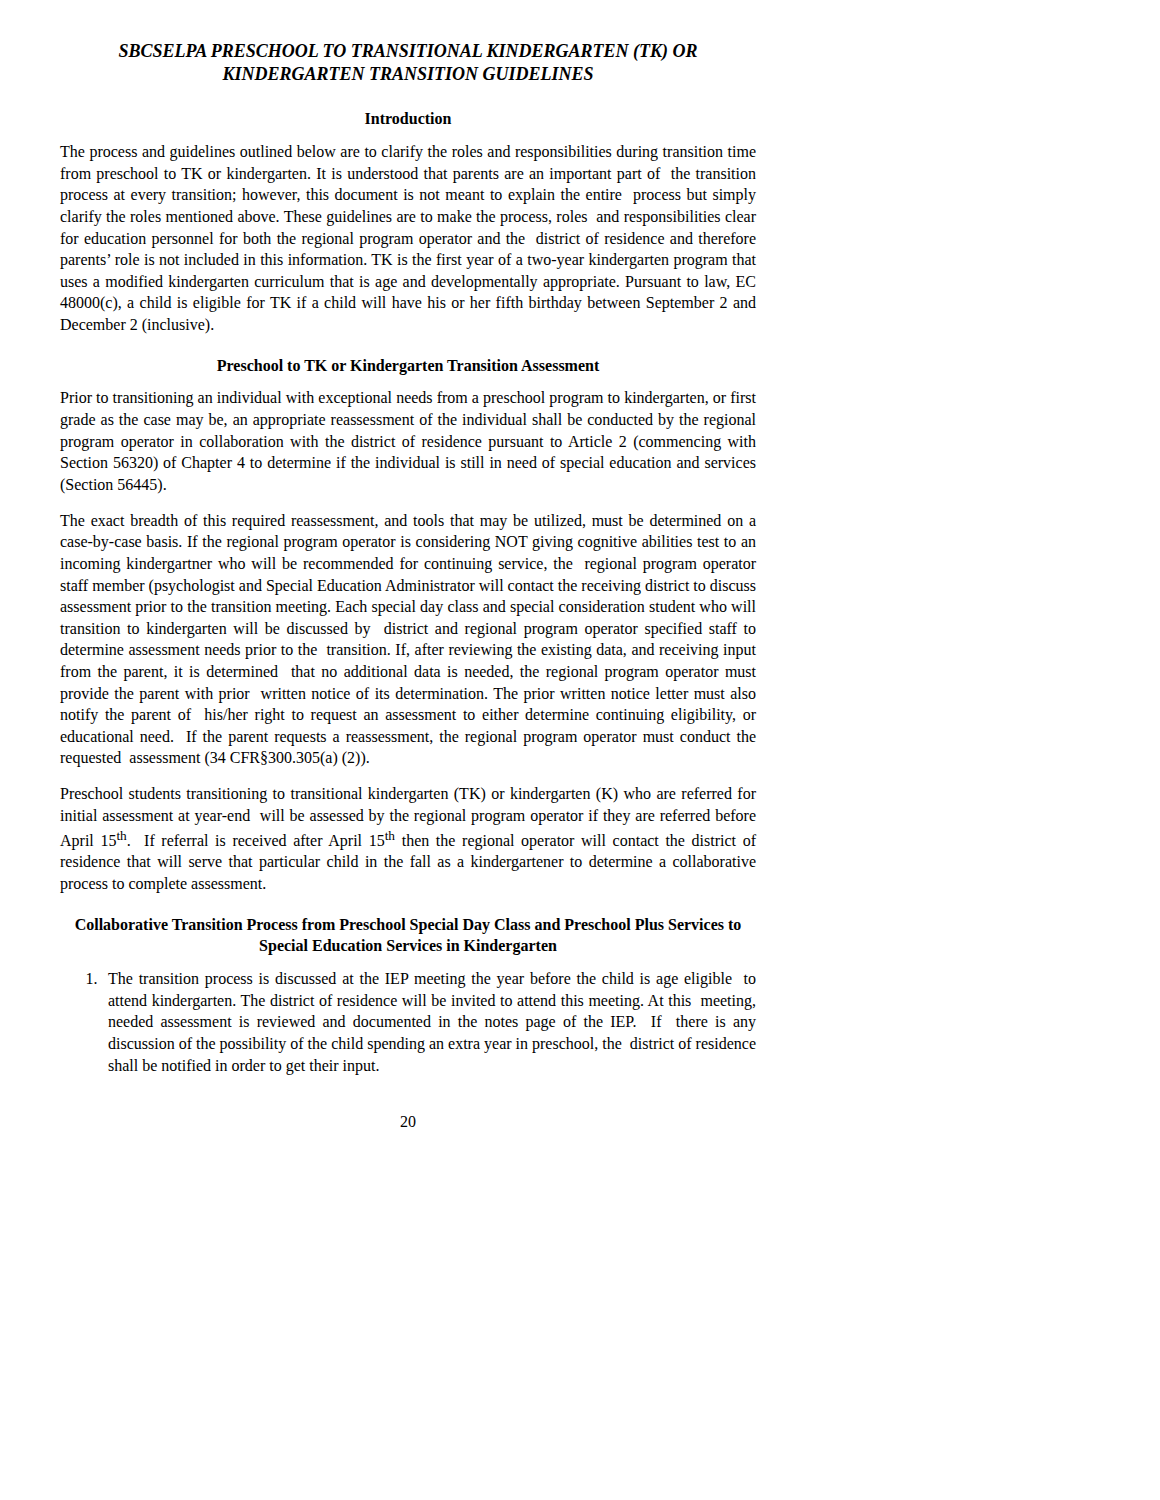SBCSELPA PRESCHOOL TO TRANSITIONAL KINDERGARTEN (TK) OR KINDERGARTEN TRANSITION GUIDELINES
Introduction
The process and guidelines outlined below are to clarify the roles and responsibilities during transition time from preschool to TK or kindergarten. It is understood that parents are an important part of the transition process at every transition; however, this document is not meant to explain the entire process but simply clarify the roles mentioned above. These guidelines are to make the process, roles and responsibilities clear for education personnel for both the regional program operator and the district of residence and therefore parents’ role is not included in this information. TK is the first year of a two-year kindergarten program that uses a modified kindergarten curriculum that is age and developmentally appropriate. Pursuant to law, EC 48000(c), a child is eligible for TK if a child will have his or her fifth birthday between September 2 and December 2 (inclusive).
Preschool to TK or Kindergarten Transition Assessment
Prior to transitioning an individual with exceptional needs from a preschool program to kindergarten, or first grade as the case may be, an appropriate reassessment of the individual shall be conducted by the regional program operator in collaboration with the district of residence pursuant to Article 2 (commencing with Section 56320) of Chapter 4 to determine if the individual is still in need of special education and services (Section 56445).
The exact breadth of this required reassessment, and tools that may be utilized, must be determined on a case-by-case basis. If the regional program operator is considering NOT giving cognitive abilities test to an incoming kindergartner who will be recommended for continuing service, the regional program operator staff member (psychologist and Special Education Administrator will contact the receiving district to discuss assessment prior to the transition meeting. Each special day class and special consideration student who will transition to kindergarten will be discussed by district and regional program operator specified staff to determine assessment needs prior to the transition. If, after reviewing the existing data, and receiving input from the parent, it is determined that no additional data is needed, the regional program operator must provide the parent with prior written notice of its determination. The prior written notice letter must also notify the parent of his/her right to request an assessment to either determine continuing eligibility, or educational need. If the parent requests a reassessment, the regional program operator must conduct the requested assessment (34 CFR§300.305(a) (2)).
Preschool students transitioning to transitional kindergarten (TK) or kindergarten (K) who are referred for initial assessment at year-end will be assessed by the regional program operator if they are referred before April 15th. If referral is received after April 15th then the regional operator will contact the district of residence that will serve that particular child in the fall as a kindergartener to determine a collaborative process to complete assessment.
Collaborative Transition Process from Preschool Special Day Class and Preschool Plus Services to Special Education Services in Kindergarten
The transition process is discussed at the IEP meeting the year before the child is age eligible to attend kindergarten. The district of residence will be invited to attend this meeting. At this meeting, needed assessment is reviewed and documented in the notes page of the IEP. If there is any discussion of the possibility of the child spending an extra year in preschool, the district of residence shall be notified in order to get their input.
20